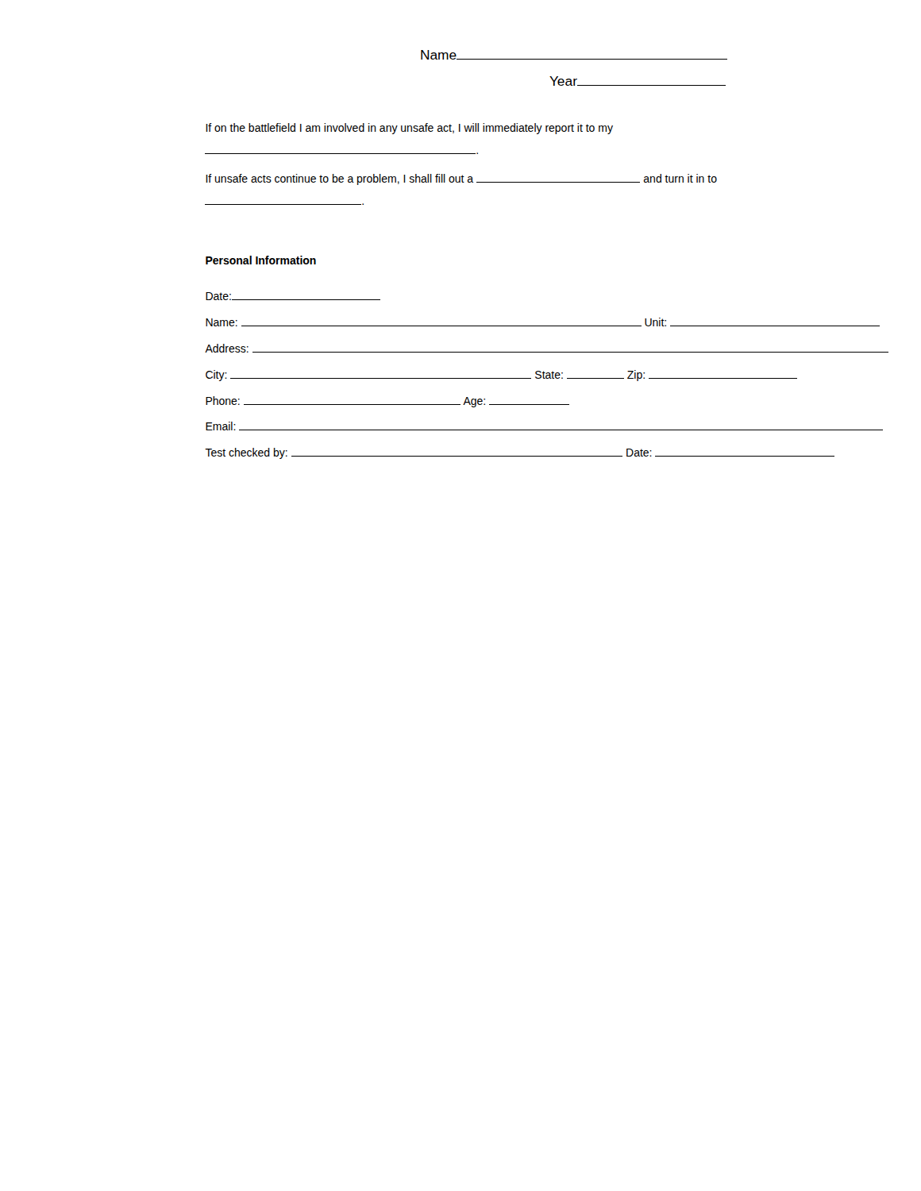Name Year
If on the battlefield I am involved in any unsafe act, I will immediately report it to my .
If unsafe acts continue to be a problem, I shall fill out a and turn it in to .
Personal Information
Date:
Name: Unit:
Address:
City: State: Zip:
Phone: Age:
Email:
Test checked by: Date: